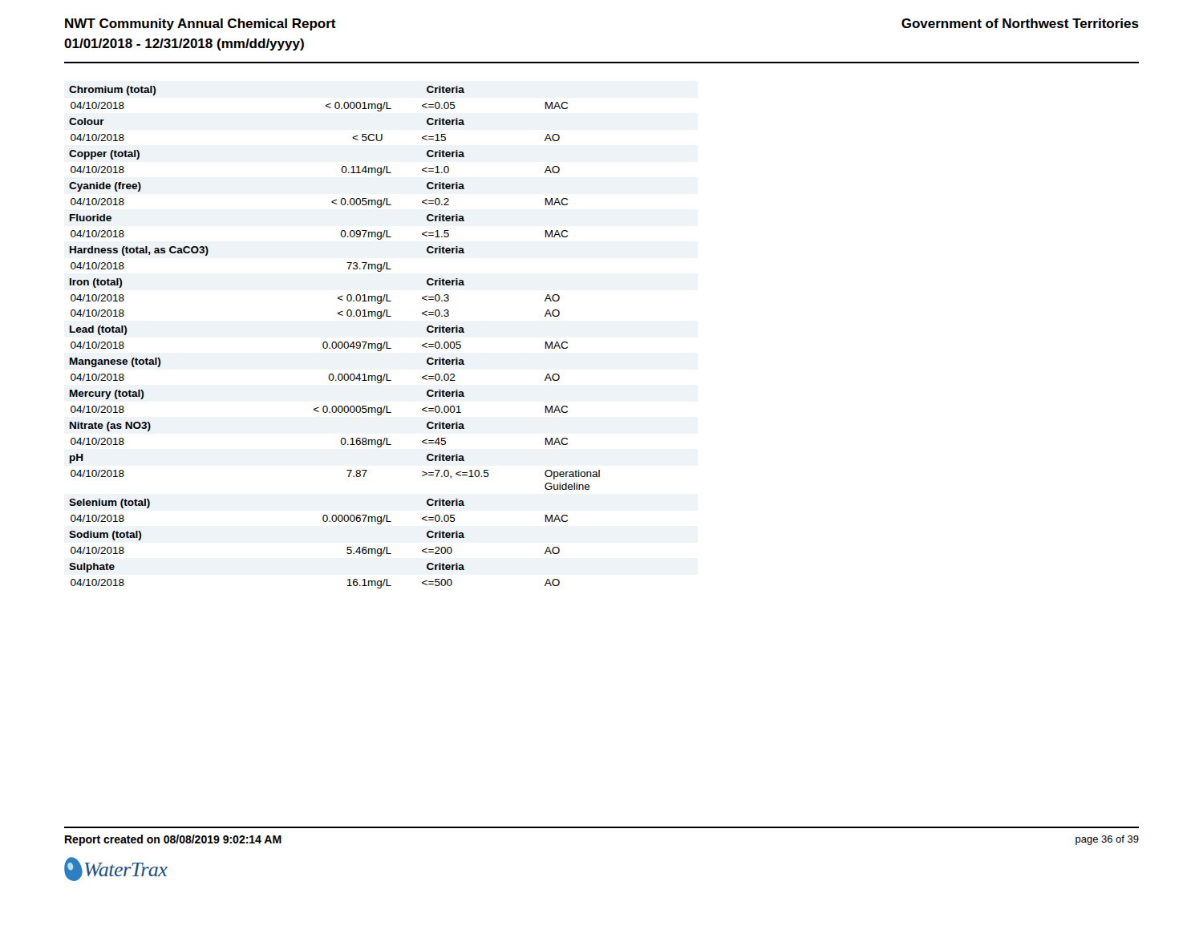NWT Community Annual Chemical Report
01/01/2018 - 12/31/2018 (mm/dd/yyyy)
Government of Northwest Territories
| Chromium (total) | | | Criteria | |
| 04/10/2018 | < 0.0001 | mg/L | <=0.05 | MAC |
| Colour | | | Criteria | |
| 04/10/2018 | < 5 | CU | <=15 | AO |
| Copper (total) | | | Criteria | |
| 04/10/2018 | 0.114 | mg/L | <=1.0 | AO |
| Cyanide (free) | | | Criteria | |
| 04/10/2018 | < 0.005 | mg/L | <=0.2 | MAC |
| Fluoride | | | Criteria | |
| 04/10/2018 | 0.097 | mg/L | <=1.5 | MAC |
| Hardness (total, as CaCO3) | | | Criteria | |
| 04/10/2018 | 73.7 | mg/L | | |
| Iron (total) | | | Criteria | |
| 04/10/2018 | < 0.01 | mg/L | <=0.3 | AO |
| 04/10/2018 | < 0.01 | mg/L | <=0.3 | AO |
| Lead (total) | | | Criteria | |
| 04/10/2018 | 0.000497 | mg/L | <=0.005 | MAC |
| Manganese (total) | | | Criteria | |
| 04/10/2018 | 0.00041 | mg/L | <=0.02 | AO |
| Mercury (total) | | | Criteria | |
| 04/10/2018 | < 0.000005 | mg/L | <=0.001 | MAC |
| Nitrate (as NO3) | | | Criteria | |
| 04/10/2018 | 0.168 | mg/L | <=45 | MAC |
| pH | | | Criteria | |
| 04/10/2018 | 7.87 | | >=7.0, <=10.5 | Operational Guideline |
| Selenium (total) | | | Criteria | |
| 04/10/2018 | 0.000067 | mg/L | <=0.05 | MAC |
| Sodium (total) | | | Criteria | |
| 04/10/2018 | 5.46 | mg/L | <=200 | AO |
| Sulphate | | | Criteria | |
| 04/10/2018 | 16.1 | mg/L | <=500 | AO |
Report created on 08/08/2019 9:02:14 AM
page 36 of 39
WaterTrax